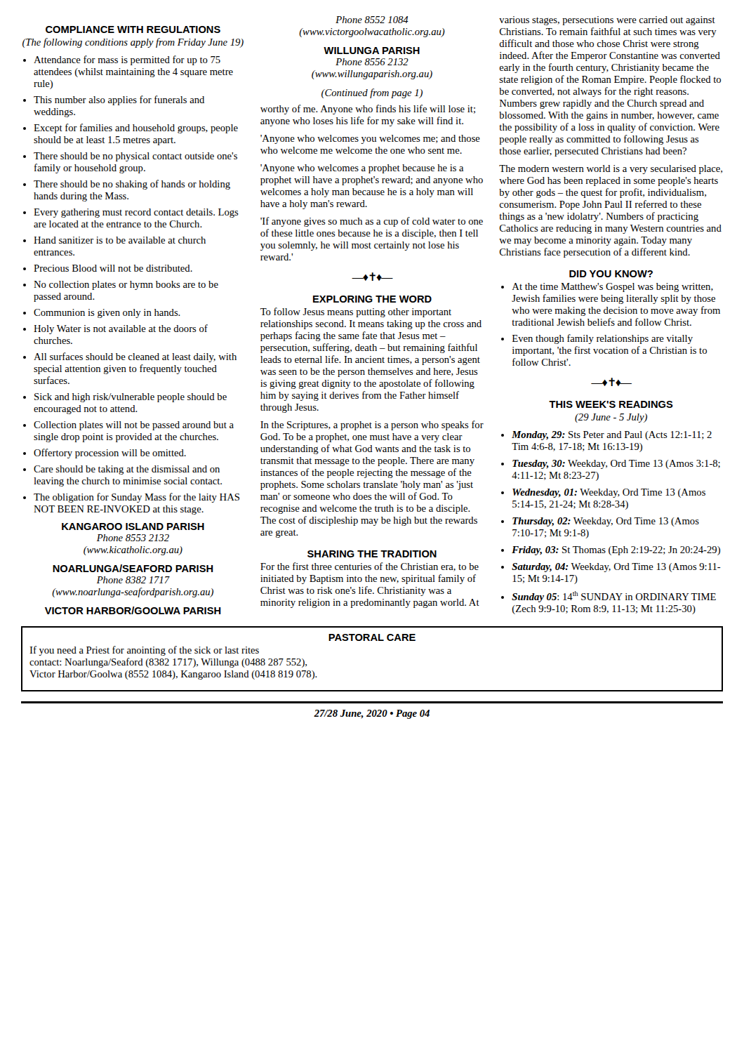Compliance with Regulations
(The following conditions apply from Friday June 19)
Attendance for mass is permitted for up to 75 attendees (whilst maintaining the 4 square metre rule)
This number also applies for funerals and weddings.
Except for families and household groups, people should be at least 1.5 metres apart.
There should be no physical contact outside one's family or household group.
There should be no shaking of hands or holding hands during the Mass.
Every gathering must record contact details. Logs are located at the entrance to the Church.
Hand sanitizer is to be available at church entrances.
Precious Blood will not be distributed.
No collection plates or hymn books are to be passed around.
Communion is given only in hands.
Holy Water is not available at the doors of churches.
All surfaces should be cleaned at least daily, with special attention given to frequently touched surfaces.
Sick and high risk/vulnerable people should be encouraged not to attend.
Collection plates will not be passed around but a single drop point is provided at the churches.
Offertory procession will be omitted.
Care should be taking at the dismissal and on leaving the church to minimise social contact.
The obligation for Sunday Mass for the laity HAS NOT BEEN RE-INVOKED at this stage.
Kangaroo Island Parish
Phone 8553 2132
(www.kicatholic.org.au)
Noarlunga/Seaford Parish
Phone 8382 1717
(www.noarlunga-seafordparish.org.au)
Victor Harbor/Goolwa Parish
Phone 8552 1084
(www.victorgoolwacatholic.org.au)
Willunga Parish
Phone 8556 2132
(www.willungaparish.org.au)
(Continued from page 1)
worthy of me. Anyone who finds his life will lose it; anyone who loses his life for my sake will find it.
'Anyone who welcomes you welcomes me; and those who welcome me welcome the one who sent me.
'Anyone who welcomes a prophet because he is a prophet will have a prophet's reward; and anyone who welcomes a holy man because he is a holy man will have a holy man's reward.
'If anyone gives so much as a cup of cold water to one of these little ones because he is a disciple, then I tell you solemnly, he will most certainly not lose his reward.'
—♦✝♦—
Exploring the Word
To follow Jesus means putting other important relationships second. It means taking up the cross and perhaps facing the same fate that Jesus met – persecution, suffering, death – but remaining faithful leads to eternal life. In ancient times, a person's agent was seen to be the person themselves and here, Jesus is giving great dignity to the apostolate of following him by saying it derives from the Father himself through Jesus.
In the Scriptures, a prophet is a person who speaks for God. To be a prophet, one must have a very clear understanding of what God wants and the task is to transmit that message to the people. There are many instances of the people rejecting the message of the prophets. Some scholars translate 'holy man' as 'just man' or someone who does the will of God. To recognise and welcome the truth is to be a disciple. The cost of discipleship may be high but the rewards are great.
Sharing the Tradition
For the first three centuries of the Christian era, to be initiated by Baptism into the new, spiritual family of Christ was to risk one's life. Christianity was a minority religion in a predominantly pagan world. At various stages, persecutions were carried out against Christians. To remain faithful at such times was very difficult and those who chose Christ were strong indeed. After the Emperor Constantine was converted early in the fourth century, Christianity became the state religion of the Roman Empire. People flocked to be converted, not always for the right reasons. Numbers grew rapidly and the Church spread and blossomed. With the gains in number, however, came the possibility of a loss in quality of conviction. Were people really as committed to following Jesus as those earlier, persecuted Christians had been?
The modern western world is a very secularised place, where God has been replaced in some people's hearts by other gods – the quest for profit, individualism, consumerism. Pope John Paul II referred to these things as a 'new idolatry'. Numbers of practicing Catholics are reducing in many Western countries and we may become a minority again. Today many Christians face persecution of a different kind.
Did You Know?
At the time Matthew's Gospel was being written, Jewish families were being literally split by those who were making the decision to move away from traditional Jewish beliefs and follow Christ.
Even though family relationships are vitally important, 'the first vocation of a Christian is to follow Christ'.
—♦✝♦—
This Week's Readings
(29 June - 5 July)
Monday, 29: Sts Peter and Paul (Acts 12:1-11; 2 Tim 4:6-8, 17-18; Mt 16:13-19)
Tuesday, 30: Weekday, Ord Time 13 (Amos 3:1-8; 4:11-12; Mt 8:23-27)
Wednesday, 01: Weekday, Ord Time 13 (Amos 5:14-15, 21-24; Mt 8:28-34)
Thursday, 02: Weekday, Ord Time 13 (Amos 7:10-17; Mt 9:1-8)
Friday, 03: St Thomas (Eph 2:19-22; Jn 20:24-29)
Saturday, 04: Weekday, Ord Time 13 (Amos 9:11-15; Mt 9:14-17)
Sunday 05: 14th SUNDAY in ORDINARY TIME (Zech 9:9-10; Rom 8:9, 11-13; Mt 11:25-30)
Pastoral Care
If you need a Priest for anointing of the sick or last rites
contact: Noarlunga/Seaford (8382 1717), Willunga (0488 287 552),
Victor Harbor/Goolwa (8552 1084), Kangaroo Island (0418 819 078).
27/28 June, 2020 • Page 04